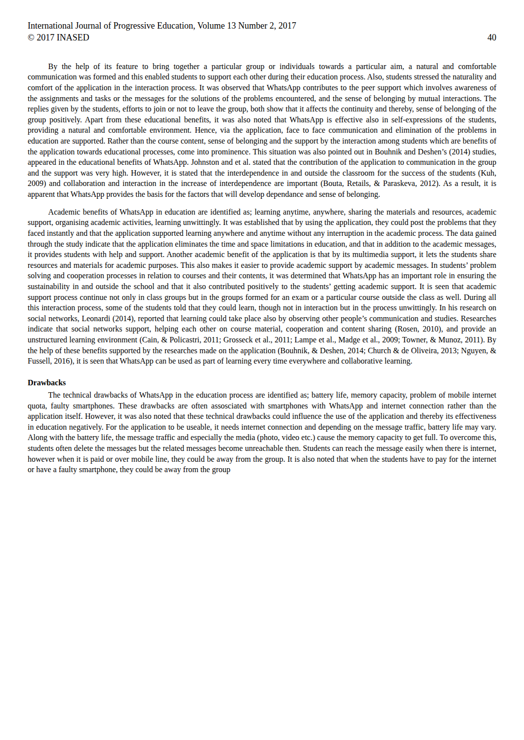International Journal of Progressive Education, Volume 13 Number 2, 2017 © 2017 INASED 40
By the help of its feature to bring together a particular group or individuals towards a particular aim, a natural and comfortable communication was formed and this enabled students to support each other during their education process. Also, students stressed the naturality and comfort of the application in the interaction process. It was observed that WhatsApp contributes to the peer support which involves awareness of the assignments and tasks or the messages for the solutions of the problems encountered, and the sense of belonging by mutual interactions. The replies given by the students, efforts to join or not to leave the group, both show that it affects the continuity and thereby, sense of belonging of the group positively. Apart from these educational benefits, it was also noted that WhatsApp is effective also in self-expressions of the students, providing a natural and comfortable environment. Hence, via the application, face to face communication and elimination of the problems in education are supported. Rather than the course content, sense of belonging and the support by the interaction among students which are benefits of the application towards educational processes, come into prominence. This situation was also pointed out in Bouhnik and Deshen’s (2014) studies, appeared in the educational benefits of WhatsApp. Johnston and et al. stated that the contribution of the application to communication in the group and the support was very high. However, it is stated that the interdependence in and outside the classroom for the success of the students (Kuh, 2009) and collaboration and interaction in the increase of interdependence are important (Bouta, Retails, & Paraskeva, 2012). As a result, it is apparent that WhatsApp provides the basis for the factors that will develop dependance and sense of belonging.
Academic benefits of WhatsApp in education are identified as; learning anytime, anywhere, sharing the materials and resources, academic support, organising academic activities, learning unwittingly. It was established that by using the application, they could post the problems that they faced instantly and that the application supported learning anywhere and anytime without any interruption in the academic process. The data gained through the study indicate that the application eliminates the time and space limitations in education, and that in addition to the academic messages, it provides students with help and support. Another academic benefit of the application is that by its multimedia support, it lets the students share resources and materials for academic purposes. This also makes it easier to provide academic support by academic messages. In students’ problem solving and cooperation processes in relation to courses and their contents, it was determined that WhatsApp has an important role in ensuring the sustainability in and outside the school and that it also contributed positively to the students’ getting academic support. It is seen that academic support process continue not only in class groups but in the groups formed for an exam or a particular course outside the class as well. During all this interaction process, some of the students told that they could learn, though not in interaction but in the process unwittingly. In his research on social networks, Leonardi (2014), reported that learning could take place also by observing other people’s communication and studies. Researches indicate that social networks support, helping each other on course material, cooperation and content sharing (Rosen, 2010), and provide an unstructured learning environment (Cain, & Policastri, 2011; Grosseck et al., 2011; Lampe et al., Madge et al., 2009; Towner, & Munoz, 2011). By the help of these benefits supported by the researches made on the application (Bouhnik, & Deshen, 2014; Church & de Oliveira, 2013; Nguyen, & Fussell, 2016), it is seen that WhatsApp can be used as part of learning every time everywhere and collaborative learning.
Drawbacks
The technical drawbacks of WhatsApp in the education process are identified as; battery life, memory capacity, problem of mobile internet quota, faulty smartphones. These drawbacks are often assosciated with smartphones with WhatsApp and internet connection rather than the application itself. However, it was also noted that these technical drawbacks could influence the use of the application and thereby its effectiveness in education negatively. For the application to be useable, it needs internet connection and depending on the message traffic, battery life may vary. Along with the battery life, the message traffic and especially the media (photo, video etc.) cause the memory capacity to get full. To overcome this, students often delete the messages but the related messages become unreachable then. Students can reach the message easily when there is internet, however when it is paid or over mobile line, they could be away from the group. It is also noted that when the students have to pay for the internet or have a faulty smartphone, they could be away from the group